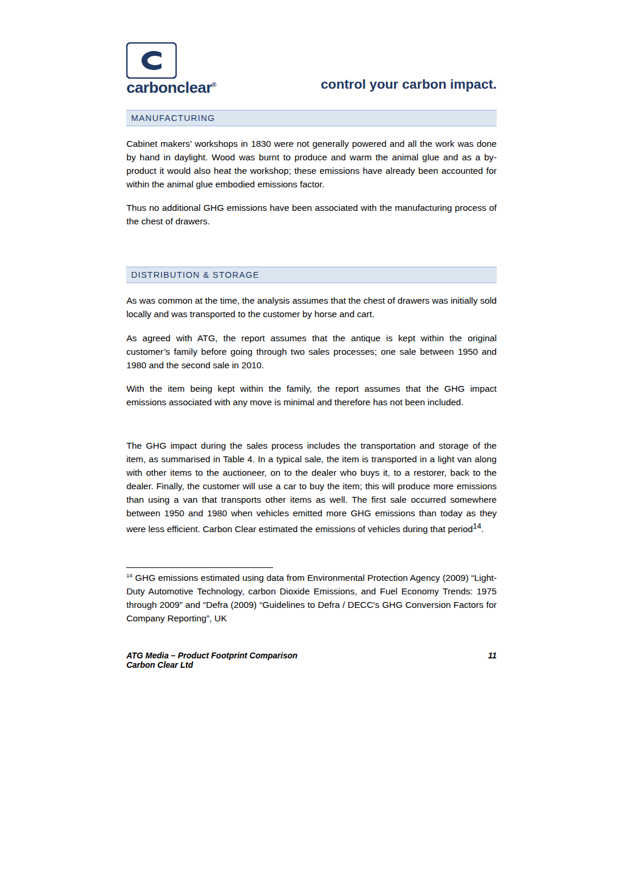carbon clear®
control your carbon impact.
Manufacturing
Cabinet makers’ workshops in 1830 were not generally powered and all the work was done by hand in daylight. Wood was burnt to produce and warm the animal glue and as a by-product it would also heat the workshop; these emissions have already been accounted for within the animal glue embodied emissions factor.
Thus no additional GHG emissions have been associated with the manufacturing process of the chest of drawers.
Distribution & Storage
As was common at the time, the analysis assumes that the chest of drawers was initially sold locally and was transported to the customer by horse and cart.
As agreed with ATG, the report assumes that the antique is kept within the original customer’s family before going through two sales processes; one sale between 1950 and 1980 and the second sale in 2010.
With the item being kept within the family, the report assumes that the GHG impact emissions associated with any move is minimal and therefore has not been included.
The GHG impact during the sales process includes the transportation and storage of the item, as summarised in Table 4. In a typical sale, the item is transported in a light van along with other items to the auctioneer, on to the dealer who buys it, to a restorer, back to the dealer. Finally, the customer will use a car to buy the item; this will produce more emissions than using a van that transports other items as well. The first sale occurred somewhere between 1950 and 1980 when vehicles emitted more GHG emissions than today as they were less efficient. Carbon Clear estimated the emissions of vehicles during that period14.
14 GHG emissions estimated using data from Environmental Protection Agency (2009) “Light-Duty Automotive Technology, carbon Dioxide Emissions, and Fuel Economy Trends: 1975 through 2009” and “Defra (2009) “Guidelines to Defra / DECC's GHG Conversion Factors for Company Reporting”, UK
ATG Media – Product Footprint Comparison Carbon Clear Ltd
11